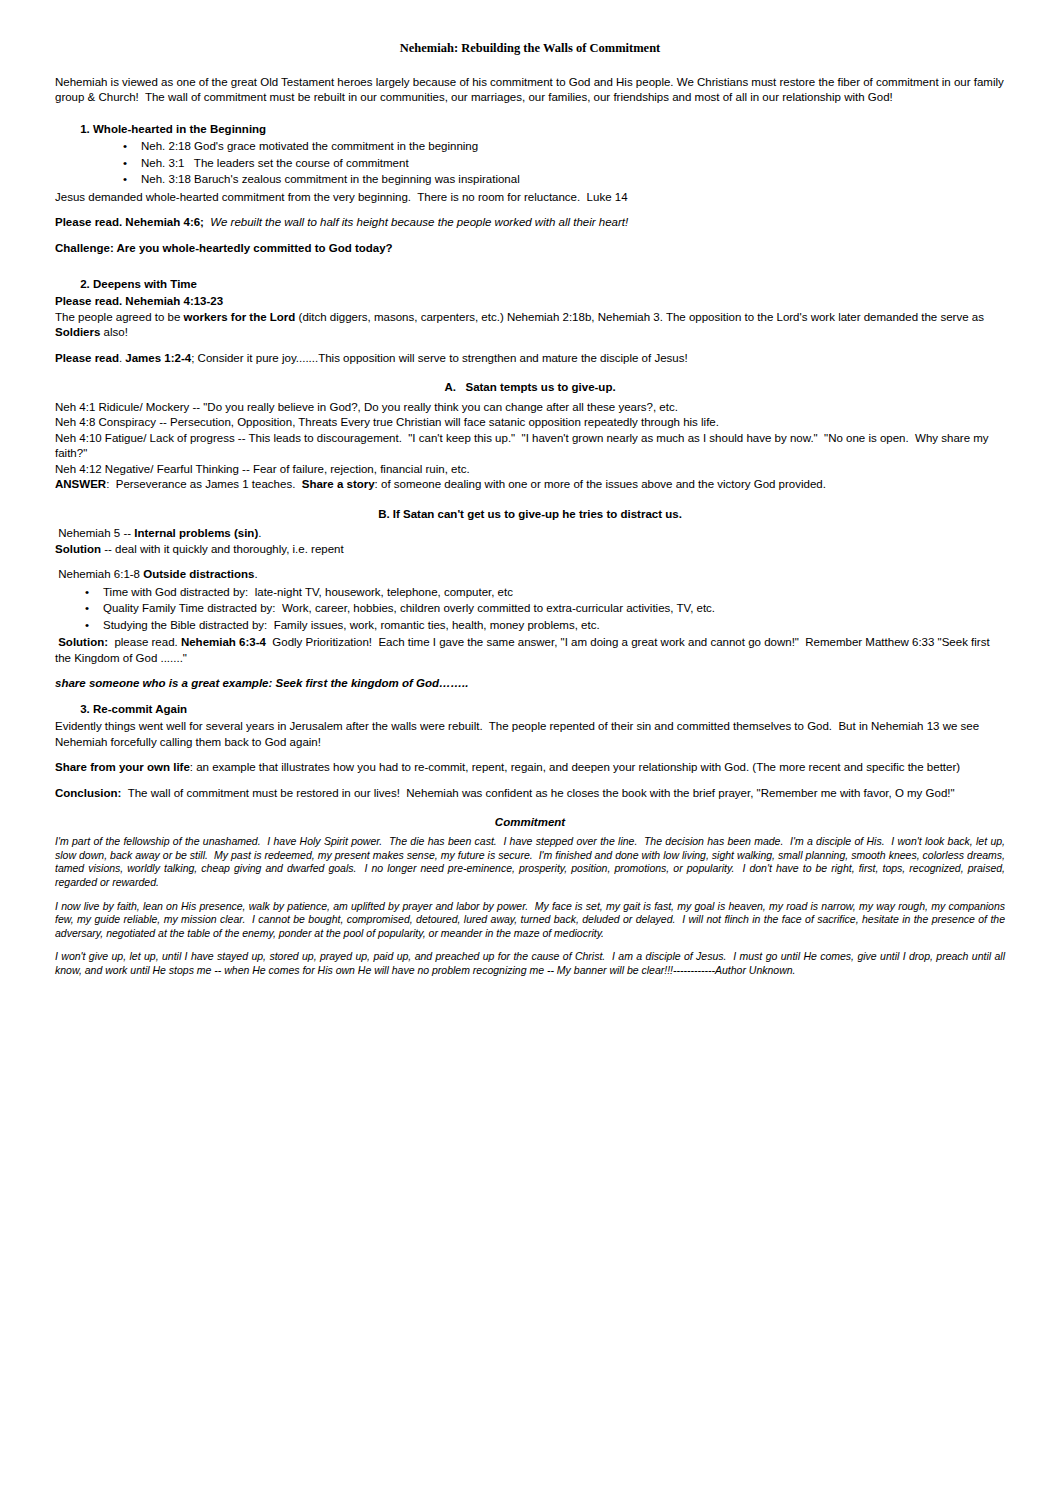Nehemiah: Rebuilding the Walls of Commitment
Nehemiah is viewed as one of the great Old Testament heroes largely because of his commitment to God and His people. We Christians must restore the fiber of commitment in our family group & Church! The wall of commitment must be rebuilt in our communities, our marriages, our families, our friendships and most of all in our relationship with God!
Whole-hearted in the Beginning
Neh. 2:18 God's grace motivated the commitment in the beginning
Neh. 3:1 The leaders set the course of commitment
Neh. 3:18 Baruch's zealous commitment in the beginning was inspirational
Jesus demanded whole-hearted commitment from the very beginning. There is no room for reluctance. Luke 14
Please read. Nehemiah 4:6; We rebuilt the wall to half its height because the people worked with all their heart!
Challenge: Are you whole-heartedly committed to God today?
Deepens with Time
Please read. Nehemiah 4:13-23
The people agreed to be workers for the Lord (ditch diggers, masons, carpenters, etc.) Nehemiah 2:18b, Nehemiah 3. The opposition to the Lord's work later demanded the serve as Soldiers also!
Please read. James 1:2-4; Consider it pure joy.......This opposition will serve to strengthen and mature the disciple of Jesus!
A. Satan tempts us to give-up.
Neh 4:1 Ridicule/ Mockery -- "Do you really believe in God?, Do you really think you can change after all these years?, etc.
Neh 4:8 Conspiracy -- Persecution, Opposition, Threats Every true Christian will face satanic opposition repeatedly through his life.
Neh 4:10 Fatigue/ Lack of progress -- This leads to discouragement. "I can't keep this up." "I haven't grown nearly as much as I should have by now." "No one is open. Why share my faith?"
Neh 4:12 Negative/ Fearful Thinking -- Fear of failure, rejection, financial ruin, etc.
ANSWER: Perseverance as James 1 teaches. Share a story: of someone dealing with one or more of the issues above and the victory God provided.
B. If Satan can't get us to give-up he tries to distract us.
Nehemiah 5 -- Internal problems (sin).
Solution -- deal with it quickly and thoroughly, i.e. repent
Nehemiah 6:1-8 Outside distractions.
Time with God distracted by: late-night TV, housework, telephone, computer, etc
Quality Family Time distracted by: Work, career, hobbies, children overly committed to extra-curricular activities, TV, etc.
Studying the Bible distracted by: Family issues, work, romantic ties, health, money problems, etc.
Solution: please read. Nehemiah 6:3-4 Godly Prioritization! Each time I gave the same answer, "I am doing a great work and cannot go down!" Remember Matthew 6:33 "Seek first the Kingdom of God ......."
share someone who is a great example: Seek first the kingdom of God……..
Re-commit Again
Evidently things went well for several years in Jerusalem after the walls were rebuilt. The people repented of their sin and committed themselves to God. But in Nehemiah 13 we see Nehemiah forcefully calling them back to God again!
Share from your own life: an example that illustrates how you had to re-commit, repent, regain, and deepen your relationship with God. (The more recent and specific the better)
Conclusion: The wall of commitment must be restored in our lives! Nehemiah was confident as he closes the book with the brief prayer, "Remember me with favor, O my God!"
Commitment
I'm part of the fellowship of the unashamed. I have Holy Spirit power. The die has been cast. I have stepped over the line. The decision has been made. I'm a disciple of His. I won't look back, let up, slow down, back away or be still. My past is redeemed, my present makes sense, my future is secure. I'm finished and done with low living, sight walking, small planning, smooth knees, colorless dreams, tamed visions, worldly talking, cheap giving and dwarfed goals. I no longer need pre-eminence, prosperity, position, promotions, or popularity. I don't have to be right, first, tops, recognized, praised, regarded or rewarded.
I now live by faith, lean on His presence, walk by patience, am uplifted by prayer and labor by power. My face is set, my gait is fast, my goal is heaven, my road is narrow, my way rough, my companions few, my guide reliable, my mission clear. I cannot be bought, compromised, detoured, lured away, turned back, deluded or delayed. I will not flinch in the face of sacrifice, hesitate in the presence of the adversary, negotiated at the table of the enemy, ponder at the pool of popularity, or meander in the maze of mediocrity.
I won't give up, let up, until I have stayed up, stored up, prayed up, paid up, and preached up for the cause of Christ. I am a disciple of Jesus. I must go until He comes, give until I drop, preach until all know, and work until He stops me -- when He comes for His own He will have no problem recognizing me -- My banner will be clear!!!------------Author Unknown.